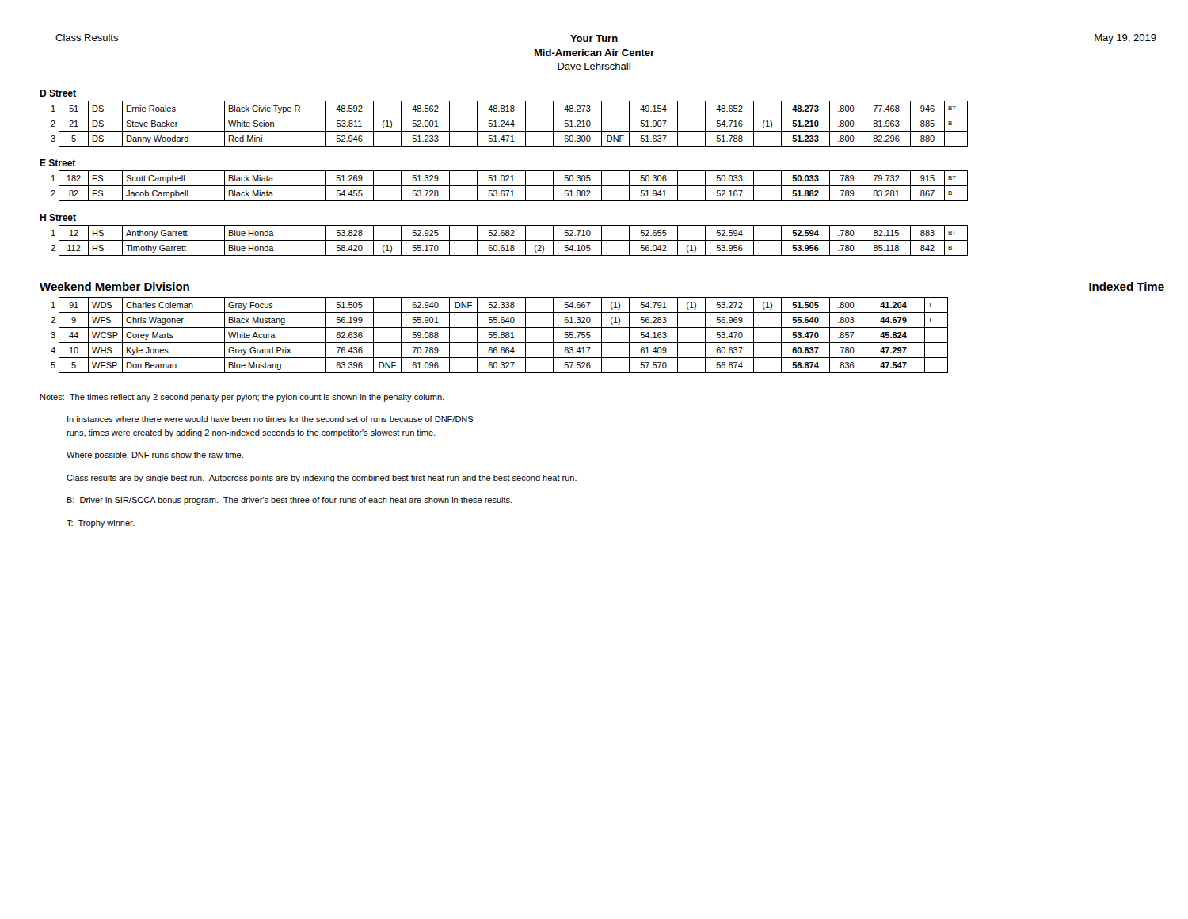Class Results
Your Turn
Mid-American Air Center
Dave Lehrschall
May 19, 2019
D Street
| 1 | 51 | DS | Ernie Roales | Black Civic Type R | 48.592 | | 48.562 | | 48.818 | | 48.273 | | 49.154 | | 48.652 | | 48.273 | .800 | 77.468 | 946 | BT |
| 2 | 21 | DS | Steve Backer | White Scion | 53.811 | (1) | 52.001 | | 51.244 | | 51.210 | | 51.907 | | 54.716 | (1) | 51.210 | .800 | 81.963 | 885 | B |
| 3 | 5 | DS | Danny Woodard | Red Mini | 52.946 | | 51.233 | | 51.471 | | 60.300 | DNF | 51.637 | | 51.788 | | 51.233 | .800 | 82.296 | 880 | |
E Street
| 1 | 182 | ES | Scott Campbell | Black Miata | 51.269 | | 51.329 | | 51.021 | | 50.305 | | 50.306 | | 50.033 | | 50.033 | .789 | 79.732 | 915 | BT |
| 2 | 82 | ES | Jacob Campbell | Black Miata | 54.455 | | 53.728 | | 53.671 | | 51.882 | | 51.941 | | 52.167 | | 51.882 | .789 | 83.281 | 867 | B |
H Street
| 1 | 12 | HS | Anthony Garrett | Blue Honda | 53.828 | | 52.925 | | 52.682 | | 52.710 | | 52.655 | | 52.594 | | 52.594 | .780 | 82.115 | 883 | BT |
| 2 | 112 | HS | Timothy Garrett | Blue Honda | 58.420 | (1) | 55.170 | | 60.618 | (2) | 54.105 | | 56.042 | (1) | 53.956 | | 53.956 | .780 | 85.118 | 842 | B |
Weekend Member Division Indexed Time
| 1 | 91 | WDS | Charles Coleman | Gray Focus | 51.505 | | 62.940 | DNF | 52.338 | | 54.667 | (1) | 54.791 | (1) | 53.272 | (1) | 51.505 | .800 | 41.204 | T |
| 2 | 9 | WFS | Chris Wagoner | Black Mustang | 56.199 | | 55.901 | | 55.640 | | 61.320 | (1) | 56.283 | | 56.969 | | 55.640 | .803 | 44.679 | T |
| 3 | 44 | WCSP | Corey Marts | White Acura | 62.636 | | 59.088 | | 55.881 | | 55.755 | | 54.163 | | 53.470 | | 53.470 | .857 | 45.824 | |
| 4 | 10 | WHS | Kyle Jones | Gray Grand Prix | 76.436 | | 70.789 | | 66.664 | | 63.417 | | 61.409 | | 60.637 | | 60.637 | .780 | 47.297 | |
| 5 | 5 | WESP | Don Beaman | Blue Mustang | 63.396 | DNF | 61.096 | | 60.327 | | 57.526 | | 57.570 | | 56.874 | | 56.874 | .836 | 47.547 | |
Notes: The times reflect any 2 second penalty per pylon; the pylon count is shown in the penalty column.
In instances where there were would have been no times for the second set of runs because of DNF/DNS
runs, times were created by adding 2 non-indexed seconds to the competitor's slowest run time.
Where possible, DNF runs show the raw time.
Class results are by single best run. Autocross points are by indexing the combined best first heat run and the best second heat run.
B: Driver in SIR/SCCA bonus program. The driver's best three of four runs of each heat are shown in these results.
T: Trophy winner.